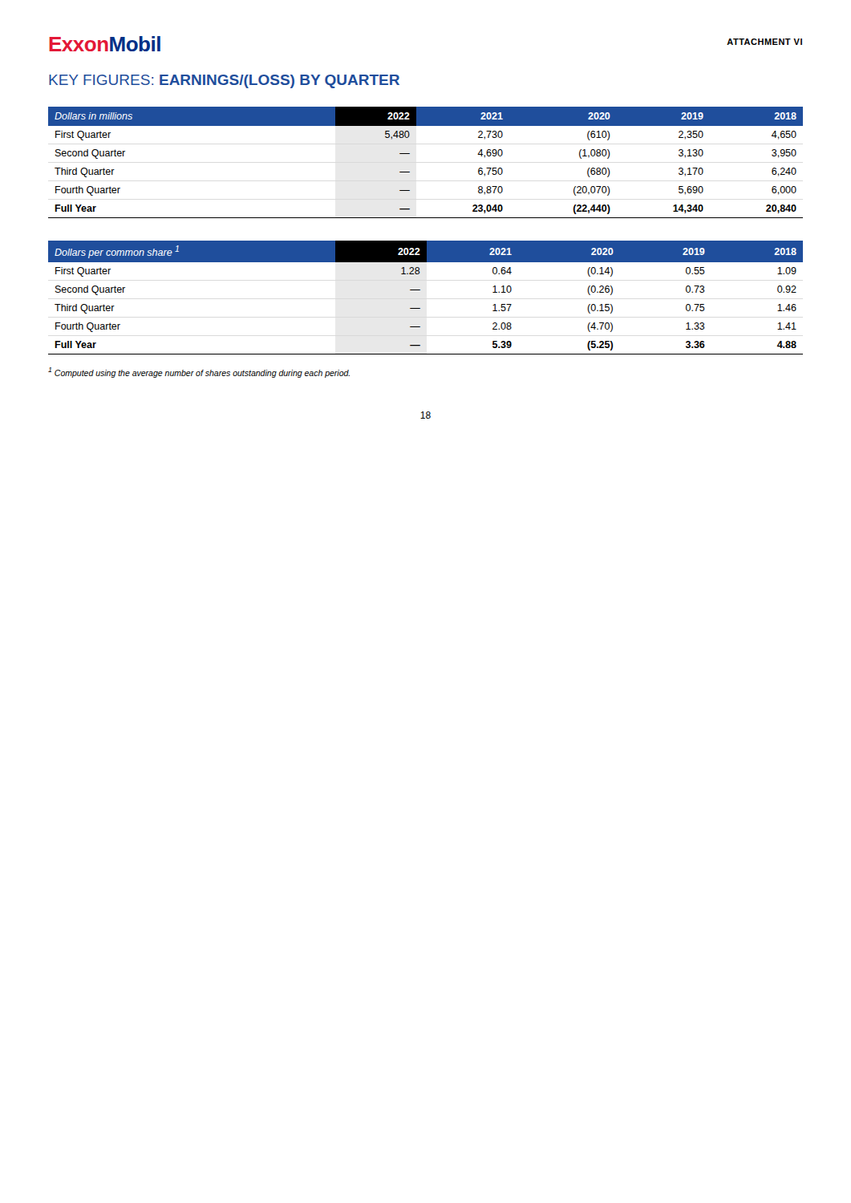ExxonMobil
ATTACHMENT VI
KEY FIGURES: EARNINGS/(LOSS) BY QUARTER
| Dollars in millions | 2022 | 2021 | 2020 | 2019 | 2018 |
| --- | --- | --- | --- | --- | --- |
| First Quarter | 5,480 | 2,730 | (610) | 2,350 | 4,650 |
| Second Quarter | — | 4,690 | (1,080) | 3,130 | 3,950 |
| Third Quarter | — | 6,750 | (680) | 3,170 | 6,240 |
| Fourth Quarter | — | 8,870 | (20,070) | 5,690 | 6,000 |
| Full Year | — | 23,040 | (22,440) | 14,340 | 20,840 |
| Dollars per common share 1 | 2022 | 2021 | 2020 | 2019 | 2018 |
| --- | --- | --- | --- | --- | --- |
| First Quarter | 1.28 | 0.64 | (0.14) | 0.55 | 1.09 |
| Second Quarter | — | 1.10 | (0.26) | 0.73 | 0.92 |
| Third Quarter | — | 1.57 | (0.15) | 0.75 | 1.46 |
| Fourth Quarter | — | 2.08 | (4.70) | 1.33 | 1.41 |
| Full Year | — | 5.39 | (5.25) | 3.36 | 4.88 |
1 Computed using the average number of shares outstanding during each period.
18